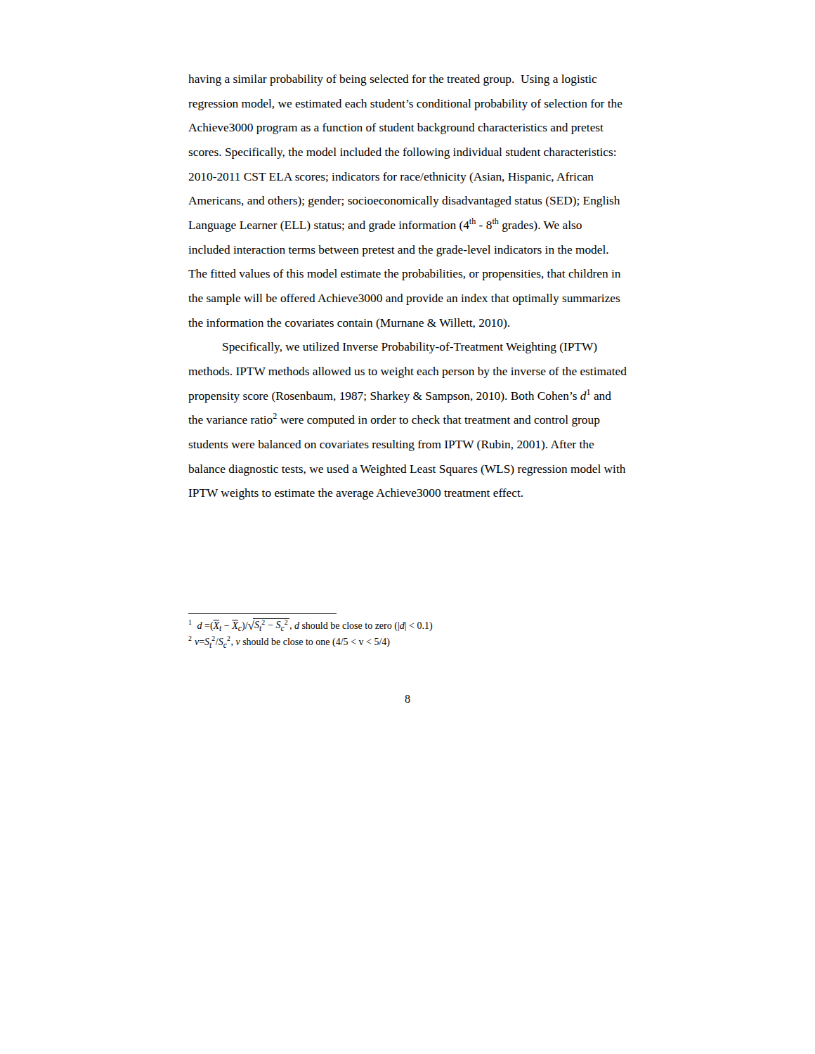having a similar probability of being selected for the treated group. Using a logistic regression model, we estimated each student’s conditional probability of selection for the Achieve3000 program as a function of student background characteristics and pretest scores. Specifically, the model included the following individual student characteristics: 2010-2011 CST ELA scores; indicators for race/ethnicity (Asian, Hispanic, African Americans, and others); gender; socioeconomically disadvantaged status (SED); English Language Learner (ELL) status; and grade information (4th - 8th grades). We also included interaction terms between pretest and the grade-level indicators in the model. The fitted values of this model estimate the probabilities, or propensities, that children in the sample will be offered Achieve3000 and provide an index that optimally summarizes the information the covariates contain (Murnane & Willett, 2010).
Specifically, we utilized Inverse Probability-of-Treatment Weighting (IPTW) methods. IPTW methods allowed us to weight each person by the inverse of the estimated propensity score (Rosenbaum, 1987; Sharkey & Sampson, 2010). Both Cohen’s d1 and the variance ratio2 were computed in order to check that treatment and control group students were balanced on covariates resulting from IPTW (Rubin, 2001). After the balance diagnostic tests, we used a Weighted Least Squares (WLS) regression model with IPTW weights to estimate the average Achieve3000 treatment effect.
1 d =(Xt − Xc)/St2 − Sc2, d should be close to zero (|d| < 0.1)
2 v=St2/Sc2, v should be close to one (4/5 < v < 5/4)
8